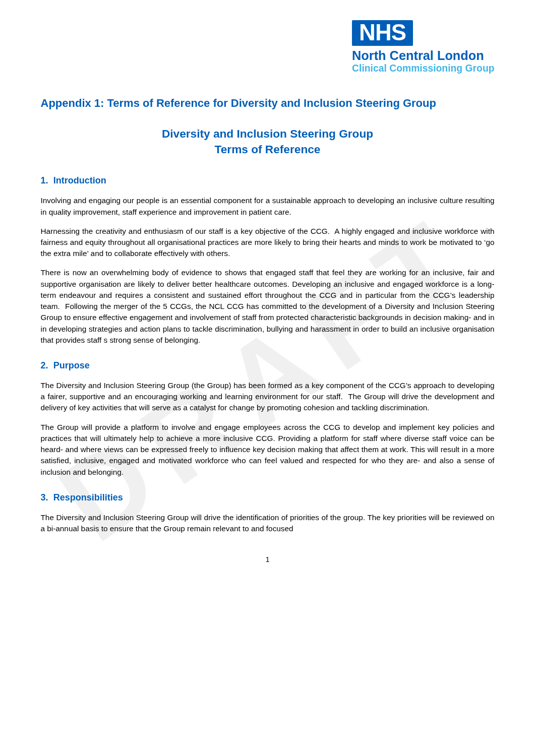DRAFT
NHS
North Central London
Clinical Commissioning Group
Appendix 1: Terms of Reference for Diversity and Inclusion Steering Group
Diversity and Inclusion Steering Group
Terms of Reference
1. Introduction
Involving and engaging our people is an essential component for a sustainable approach to developing an inclusive culture resulting in quality improvement, staff experience and improvement in patient care.
Harnessing the creativity and enthusiasm of our staff is a key objective of the CCG. A highly engaged and inclusive workforce with fairness and equity throughout all organisational practices are more likely to bring their hearts and minds to work be motivated to ‘go the extra mile’ and to collaborate effectively with others.
There is now an overwhelming body of evidence to shows that engaged staff that feel they are working for an inclusive, fair and supportive organisation are likely to deliver better healthcare outcomes. Developing an inclusive and engaged workforce is a long-term endeavour and requires a consistent and sustained effort throughout the CCG and in particular from the CCG’s leadership team. Following the merger of the 5 CCGs, the NCL CCG has committed to the development of a Diversity and Inclusion Steering Group to ensure effective engagement and involvement of staff from protected characteristic backgrounds in decision making- and in in developing strategies and action plans to tackle discrimination, bullying and harassment in order to build an inclusive organisation that provides staff s strong sense of belonging.
2. Purpose
The Diversity and Inclusion Steering Group (the Group) has been formed as a key component of the CCG’s approach to developing a fairer, supportive and an encouraging working and learning environment for our staff. The Group will drive the development and delivery of key activities that will serve as a catalyst for change by promoting cohesion and tackling discrimination.
The Group will provide a platform to involve and engage employees across the CCG to develop and implement key policies and practices that will ultimately help to achieve a more inclusive CCG. Providing a platform for staff where diverse staff voice can be heard- and where views can be expressed freely to influence key decision making that affect them at work. This will result in a more satisfied, inclusive, engaged and motivated workforce who can feel valued and respected for who they are- and also a sense of inclusion and belonging.
3. Responsibilities
The Diversity and Inclusion Steering Group will drive the identification of priorities of the group. The key priorities will be reviewed on a bi-annual basis to ensure that the Group remain relevant to and focused
1